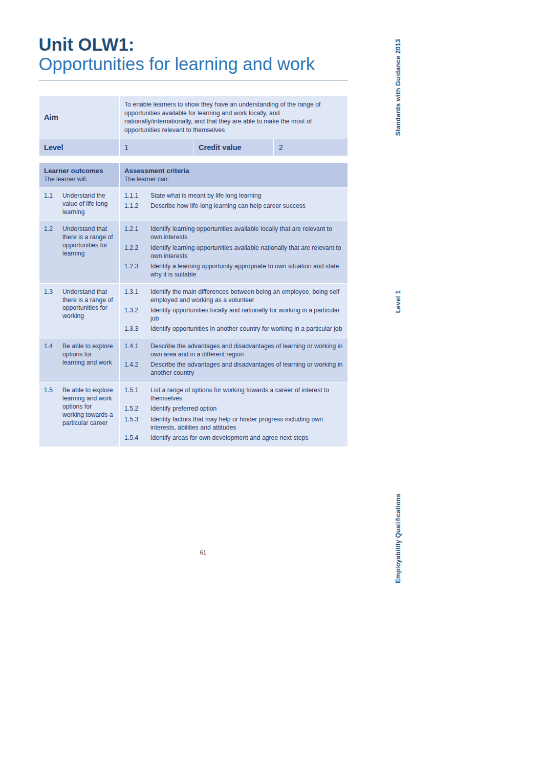Standards with Guidance 2013
Level 1
Employability Qualifications
Unit OLW1: Opportunities for learning and work
| Aim | To enable learners to show they have an understanding of the range of opportunities available for learning and work locally, and nationally/internationally, and that they are able to make the most of opportunities relevant to themselves |
| Level | 1 | Credit value | 2 |
| Learner outcomes The learner will: | Assessment criteria The learner can: |
| --- | --- |
| 1.1 Understand the value of life long learning | 1.1.1 State what is meant by life long learning 1.1.2 Describe how life-long learning can help career success |
| 1.2 Understand that there is a range of opportunities for learning | 1.2.1 Identify learning opportunities available locally that are relevant to own interests 1.2.2 Identify learning opportunities available nationally that are relevant to own interests 1.2.3 Identify a learning opportunity appropriate to own situation and state why it is suitable |
| 1.3 Understand that there is a range of opportunities for working | 1.3.1 Identify the main differences between being an employee, being self employed and working as a volunteer 1.3.2 Identify opportunities locally and nationally for working in a particular job 1.3.3 Identify opportunities in another country for working in a particular job |
| 1.4 Be able to explore options for learning and work | 1.4.1 Describe the advantages and disadvantages of learning or working in own area and in a different region 1.4.2 Describe the advantages and disadvantages of learning or working in another country |
| 1.5 Be able to explore learning and work options for working towards a particular career | 1.5.1 List a range of options for working towards a career of interest to themselves 1.5.2 Identify preferred option 1.5.3 Identify factors that may help or hinder progress including own interests, abilities and attitudes 1.5.4 Identify areas for own development and agree next steps |
61